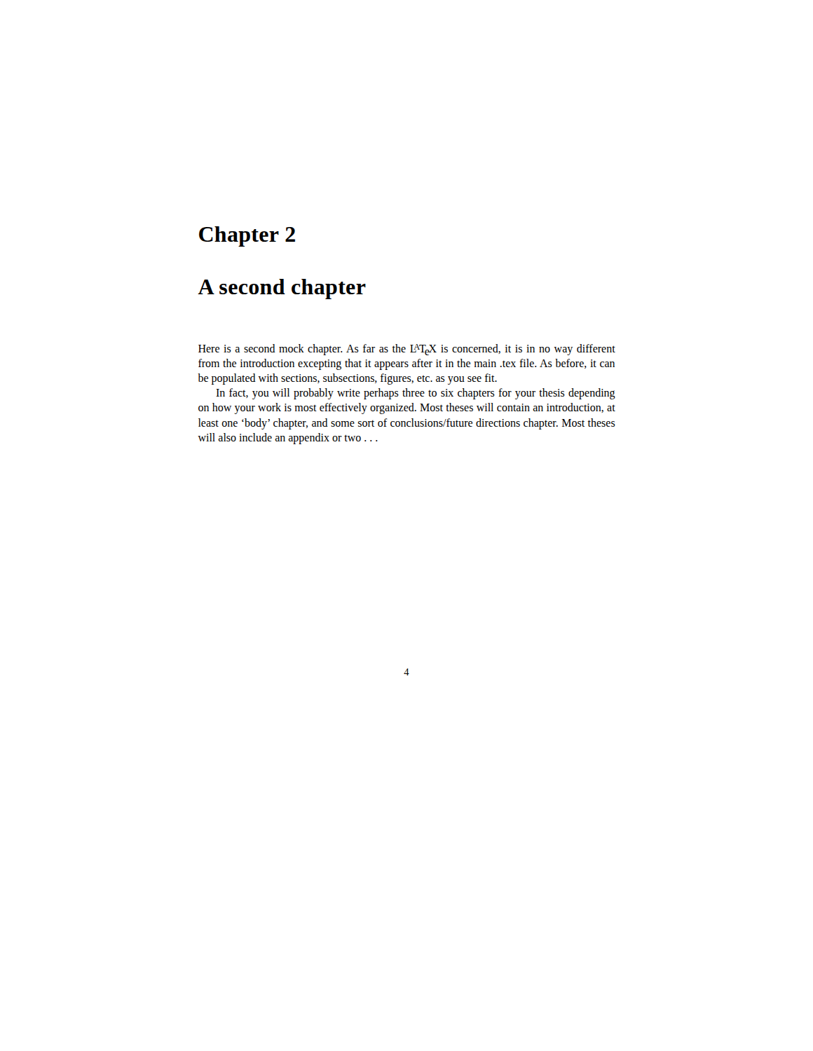Chapter 2
A second chapter
Here is a second mock chapter. As far as the La Te X is concerned, it is in no way different from the introduction excepting that it appears after it in the main .tex file. As before, it can be populated with sections, subsections, figures, etc. as you see fit.
In fact, you will probably write perhaps three to six chapters for your thesis depending on how your work is most effectively organized. Most theses will contain an introduction, at least one ‘body’ chapter, and some sort of conclusions/future directions chapter. Most theses will also include an appendix or two . . .
4